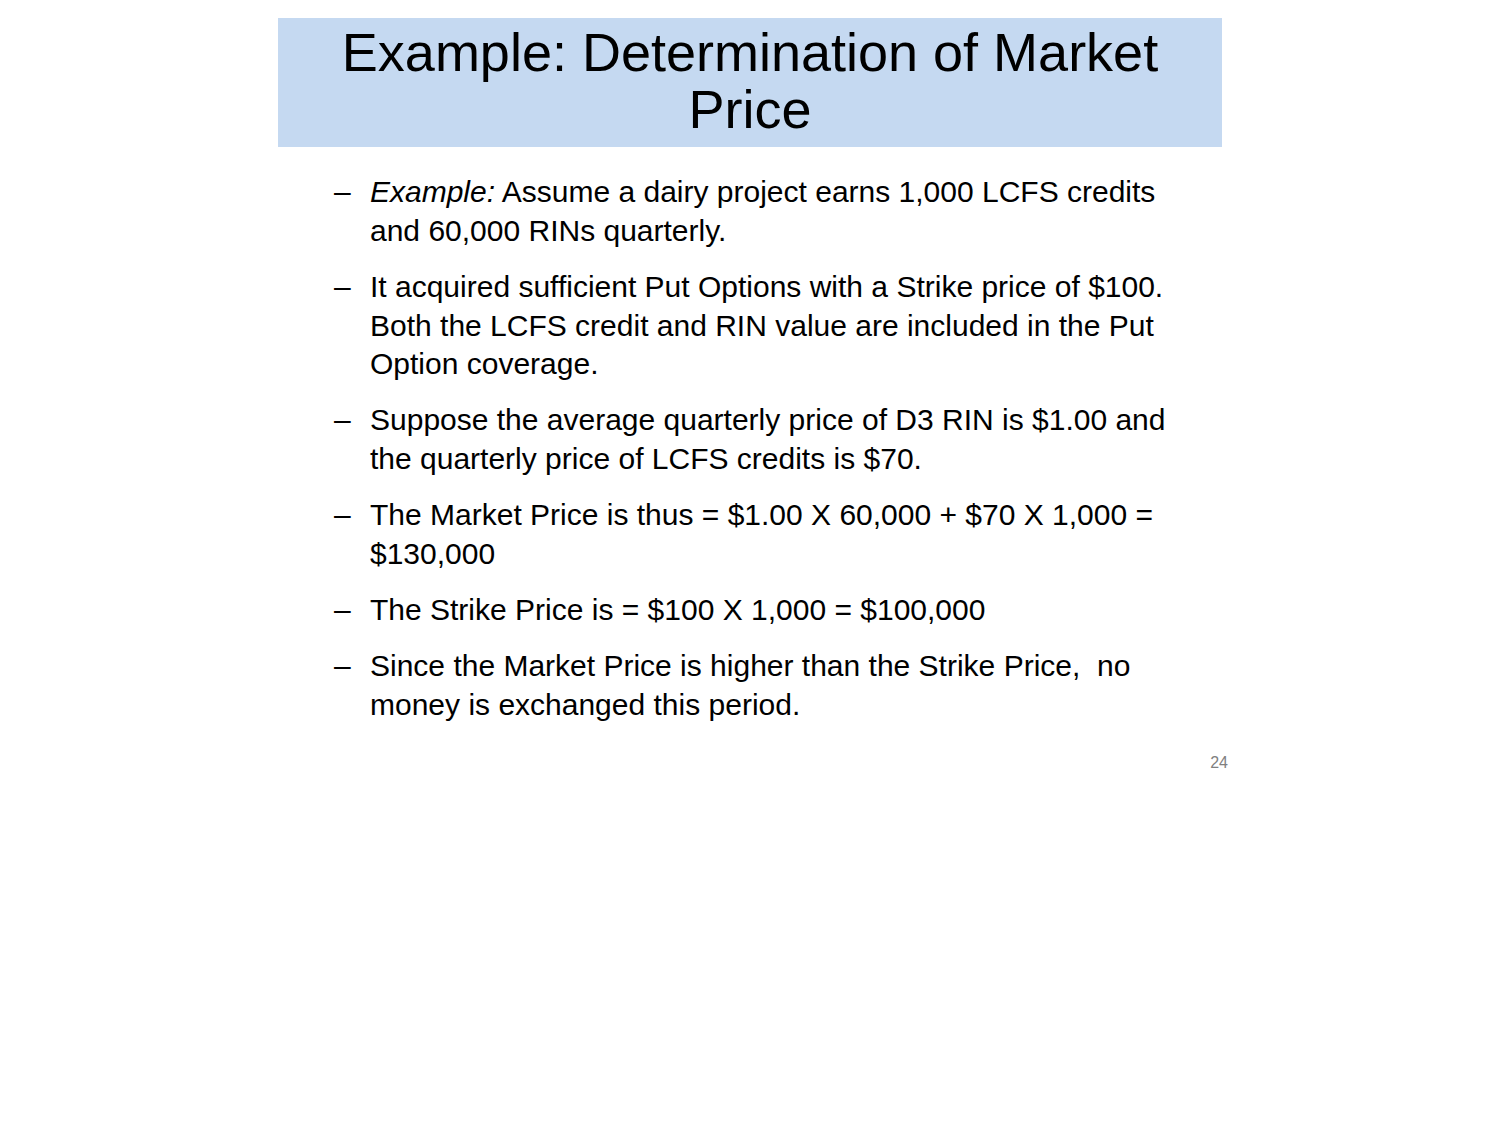Example: Determination of Market Price
Example: Assume a dairy project earns 1,000 LCFS credits and 60,000 RINs quarterly.
It acquired sufficient Put Options with a Strike price of $100. Both the LCFS credit and RIN value are included in the Put Option coverage.
Suppose the average quarterly price of D3 RIN is $1.00 and the quarterly price of LCFS credits is $70.
The Market Price is thus = $1.00 X 60,000 + $70 X 1,000 = $130,000
The Strike Price is = $100 X 1,000 = $100,000
Since the Market Price is higher than the Strike Price, no money is exchanged this period.
24